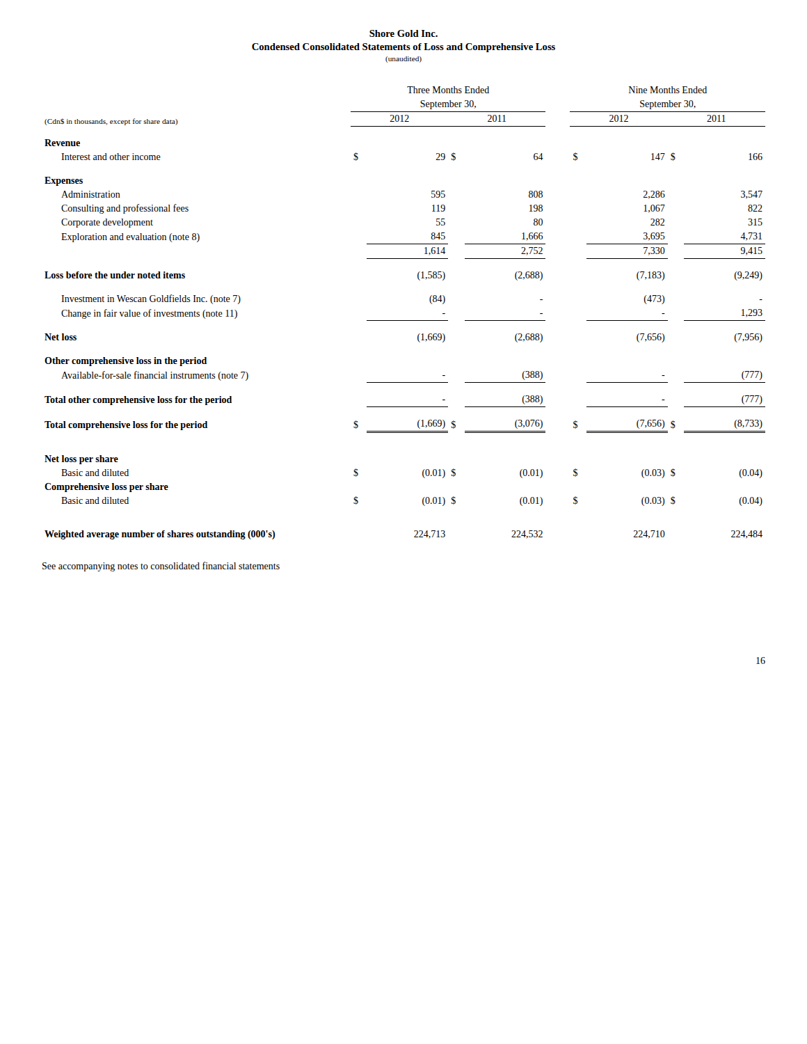Shore Gold Inc.
Condensed Consolidated Statements of Loss and Comprehensive Loss
(unaudited)
| | Three Months Ended | | Nine Months Ended |
| | September 30, | | September 30, |
| (Cdn$ in thousands, except for share data) | 2012 | 2011 | | 2012 | 2011 |
| Revenue | |
| Interest and other income | $ | 29 | $ | 64 | | $ | 147 | $ | 166 |
| Expenses | |
| Administration | | 595 | | 808 | | | 2,286 | | 3,547 |
| Consulting and professional fees | | 119 | | 198 | | | 1,067 | | 822 |
| Corporate development | | 55 | | 80 | | | 282 | | 315 |
| Exploration and evaluation (note 8) | | 845 | | 1,666 | | | 3,695 | | 4,731 |
| | | 1,614 | | 2,752 | | | 7,330 | | 9,415 |
| Loss before the under noted items | | (1,585) | | (2,688) | | | (7,183) | | (9,249) |
| Investment in Wescan Goldfields Inc. (note 7) | | (84) | | - | | | (473) | | - |
| Change in fair value of investments (note 11) | | - | | - | | | - | | 1,293 |
| Net loss | | (1,669) | | (2,688) | | | (7,656) | | (7,956) |
| Other comprehensive loss in the period | |
| Available-for-sale financial instruments (note 7) | | - | | (388) | | | - | | (777) |
| Total other comprehensive loss for the period | | - | | (388) | | | - | | (777) |
| Total comprehensive loss for the period | $ | (1,669) | $ | (3,076) | | $ | (7,656) | $ | (8,733) |
| Net loss per share | |
| Basic and diluted | $ | (0.01) | $ | (0.01) | | $ | (0.03) | $ | (0.04) |
| Comprehensive loss per share | |
| Basic and diluted | $ | (0.01) | $ | (0.01) | | $ | (0.03) | $ | (0.04) |
| Weighted average number of shares outstanding (000's) | | 224,713 | | 224,532 | | | 224,710 | | 224,484 |
See accompanying notes to consolidated financial statements
16